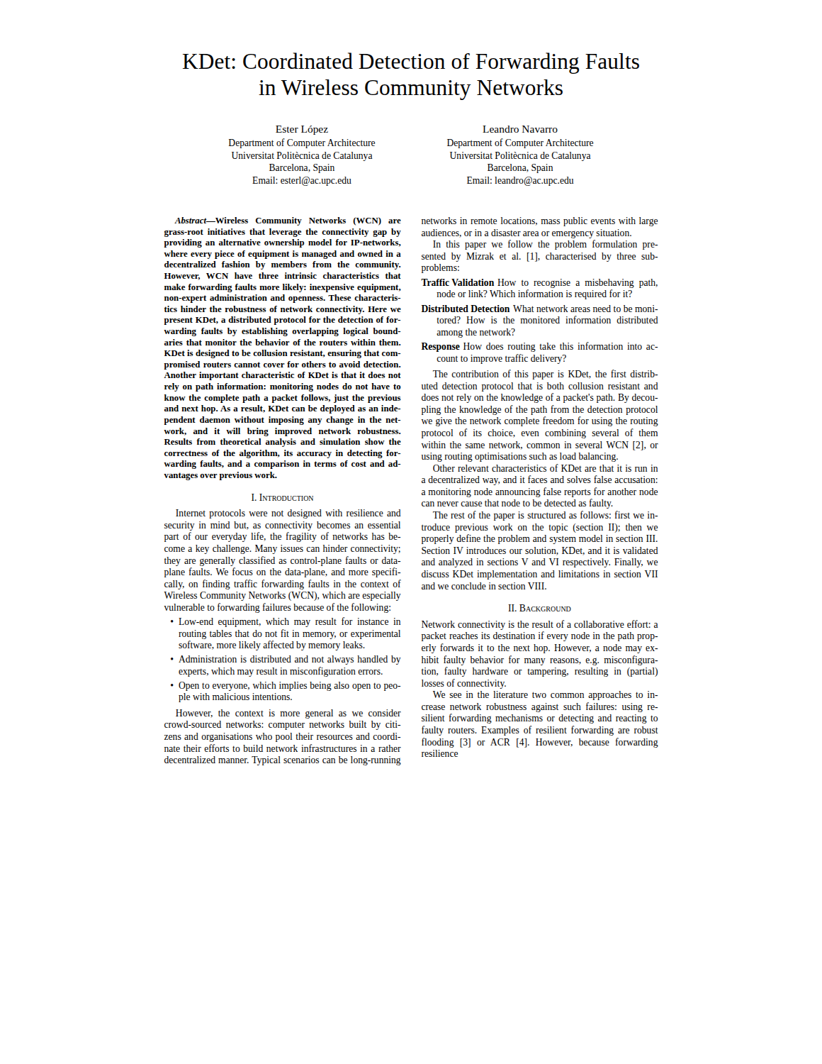KDet: Coordinated Detection of Forwarding Faults
in Wireless Community Networks
Ester López
Department of Computer Architecture
Universitat Politècnica de Catalunya
Barcelona, Spain
Email: esterl@ac.upc.edu
Leandro Navarro
Department of Computer Architecture
Universitat Politècnica de Catalunya
Barcelona, Spain
Email: leandro@ac.upc.edu
Abstract—Wireless Community Networks (WCN) are grass-root initiatives that leverage the connectivity gap by providing an alternative ownership model for IP-networks, where every piece of equipment is managed and owned in a decentralized fashion by members from the community. However, WCN have three intrinsic characteristics that make forwarding faults more likely: inexpensive equipment, non-expert administration and openness. These characteristics hinder the robustness of network connectivity. Here we present KDet, a distributed protocol for the detection of forwarding faults by establishing overlapping logical boundaries that monitor the behavior of the routers within them. KDet is designed to be collusion resistant, ensuring that compromised routers cannot cover for others to avoid detection. Another important characteristic of KDet is that it does not rely on path information: monitoring nodes do not have to know the complete path a packet follows, just the previous and next hop. As a result, KDet can be deployed as an independent daemon without imposing any change in the network, and it will bring improved network robustness. Results from theoretical analysis and simulation show the correctness of the algorithm, its accuracy in detecting forwarding faults, and a comparison in terms of cost and advantages over previous work.
I. Introduction
Internet protocols were not designed with resilience and security in mind but, as connectivity becomes an essential part of our everyday life, the fragility of networks has become a key challenge. Many issues can hinder connectivity; they are generally classified as control-plane faults or data-plane faults. We focus on the data-plane, and more specifically, on finding traffic forwarding faults in the context of Wireless Community Networks (WCN), which are especially vulnerable to forwarding failures because of the following:
Low-end equipment, which may result for instance in routing tables that do not fit in memory, or experimental software, more likely affected by memory leaks.
Administration is distributed and not always handled by experts, which may result in misconfiguration errors.
Open to everyone, which implies being also open to people with malicious intentions.
However, the context is more general as we consider crowd-sourced networks: computer networks built by citizens and organisations who pool their resources and coordinate their efforts to build network infrastructures in a rather decentralized manner. Typical scenarios can be long-running networks in remote locations, mass public events with large audiences, or in a disaster area or emergency situation.
In this paper we follow the problem formulation presented by Mizrak et al. [1], characterised by three sub-problems:
Traffic Validation
How to recognise a misbehaving path, node or link? Which information is required for it?
Distributed Detection
What network areas need to be monitored? How is the monitored information distributed among the network?
Response
How does routing take this information into account to improve traffic delivery?
The contribution of this paper is KDet, the first distributed detection protocol that is both collusion resistant and does not rely on the knowledge of a packet's path. By decoupling the knowledge of the path from the detection protocol we give the network complete freedom for using the routing protocol of its choice, even combining several of them within the same network, common in several WCN [2], or using routing optimisations such as load balancing.
Other relevant characteristics of KDet are that it is run in a decentralized way, and it faces and solves false accusation: a monitoring node announcing false reports for another node can never cause that node to be detected as faulty.
The rest of the paper is structured as follows: first we introduce previous work on the topic (section II); then we properly define the problem and system model in section III. Section IV introduces our solution, KDet, and it is validated and analyzed in sections V and VI respectively. Finally, we discuss KDet implementation and limitations in section VII and we conclude in section VIII.
II. Background
Network connectivity is the result of a collaborative effort: a packet reaches its destination if every node in the path properly forwards it to the next hop. However, a node may exhibit faulty behavior for many reasons, e.g. misconfiguration, faulty hardware or tampering, resulting in (partial) losses of connectivity.
We see in the literature two common approaches to increase network robustness against such failures: using resilient forwarding mechanisms or detecting and reacting to faulty routers. Examples of resilient forwarding are robust flooding [3] or ACR [4]. However, because forwarding resilience